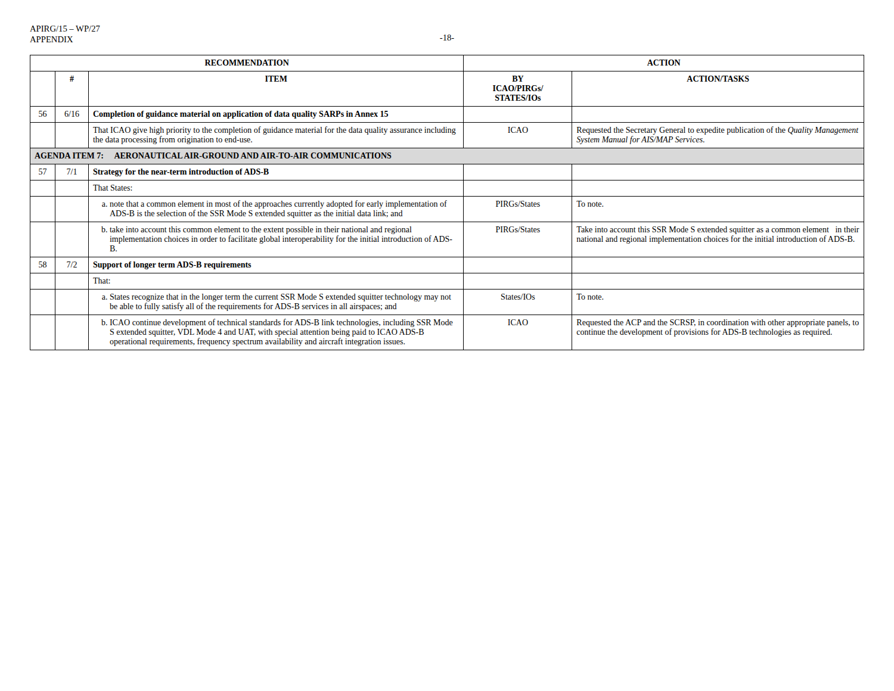APIRG/15 – WP/27
APPENDIX
-18-
| RECOMMENDATION | ACTION |
| --- | --- |
| | # | ITEM | BY ICAO/PIRGs/ STATES/IOs | ACTION/TASKS |
| 56 | 6/16 | Completion of guidance material on application of data quality SARPs in Annex 15 | | |
| | | That ICAO give high priority to the completion of guidance material for the data quality assurance including the data processing from origination to end-use. | ICAO | Requested the Secretary General to expedite publication of the Quality Management System Manual for AIS/MAP Services . |
| AGENDA ITEM 7: AERONAUTICAL AIR-GROUND AND AIR-TO-AIR COMMUNICATIONS |
| 57 | 7/1 | Strategy for the near-term introduction of ADS-B | | |
| | | That States: | | |
| | | note that a common element in most of the approaches currently adopted for early implementation of ADS-B is the selection of the SSR Mode S extended squitter as the initial data link; and | PIRGs/States | To note. |
| | | take into account this common element to the extent possible in their national and regional implementation choices in order to facilitate global interoperability for the initial introduction of ADS-B. | PIRGs/States | Take into account this SSR Mode S extended squitter as a common element in their national and regional implementation choices for the initial introduction of ADS-B. |
| 58 | 7/2 | Support of longer term ADS-B requirements | | |
| | | That: | | |
| | | States recognize that in the longer term the current SSR Mode S extended squitter technology may not be able to fully satisfy all of the requirements for ADS-B services in all airspaces; and | States/IOs | To note. |
| | | ICAO continue development of technical standards for ADS-B link technologies, including SSR Mode S extended squitter, VDL Mode 4 and UAT, with special attention being paid to ICAO ADS-B operational requirements, frequency spectrum availability and aircraft integration issues. | ICAO | Requested the ACP and the SCRSP, in coordination with other appropriate panels, to continue the development of provisions for ADS-B technologies as required. |